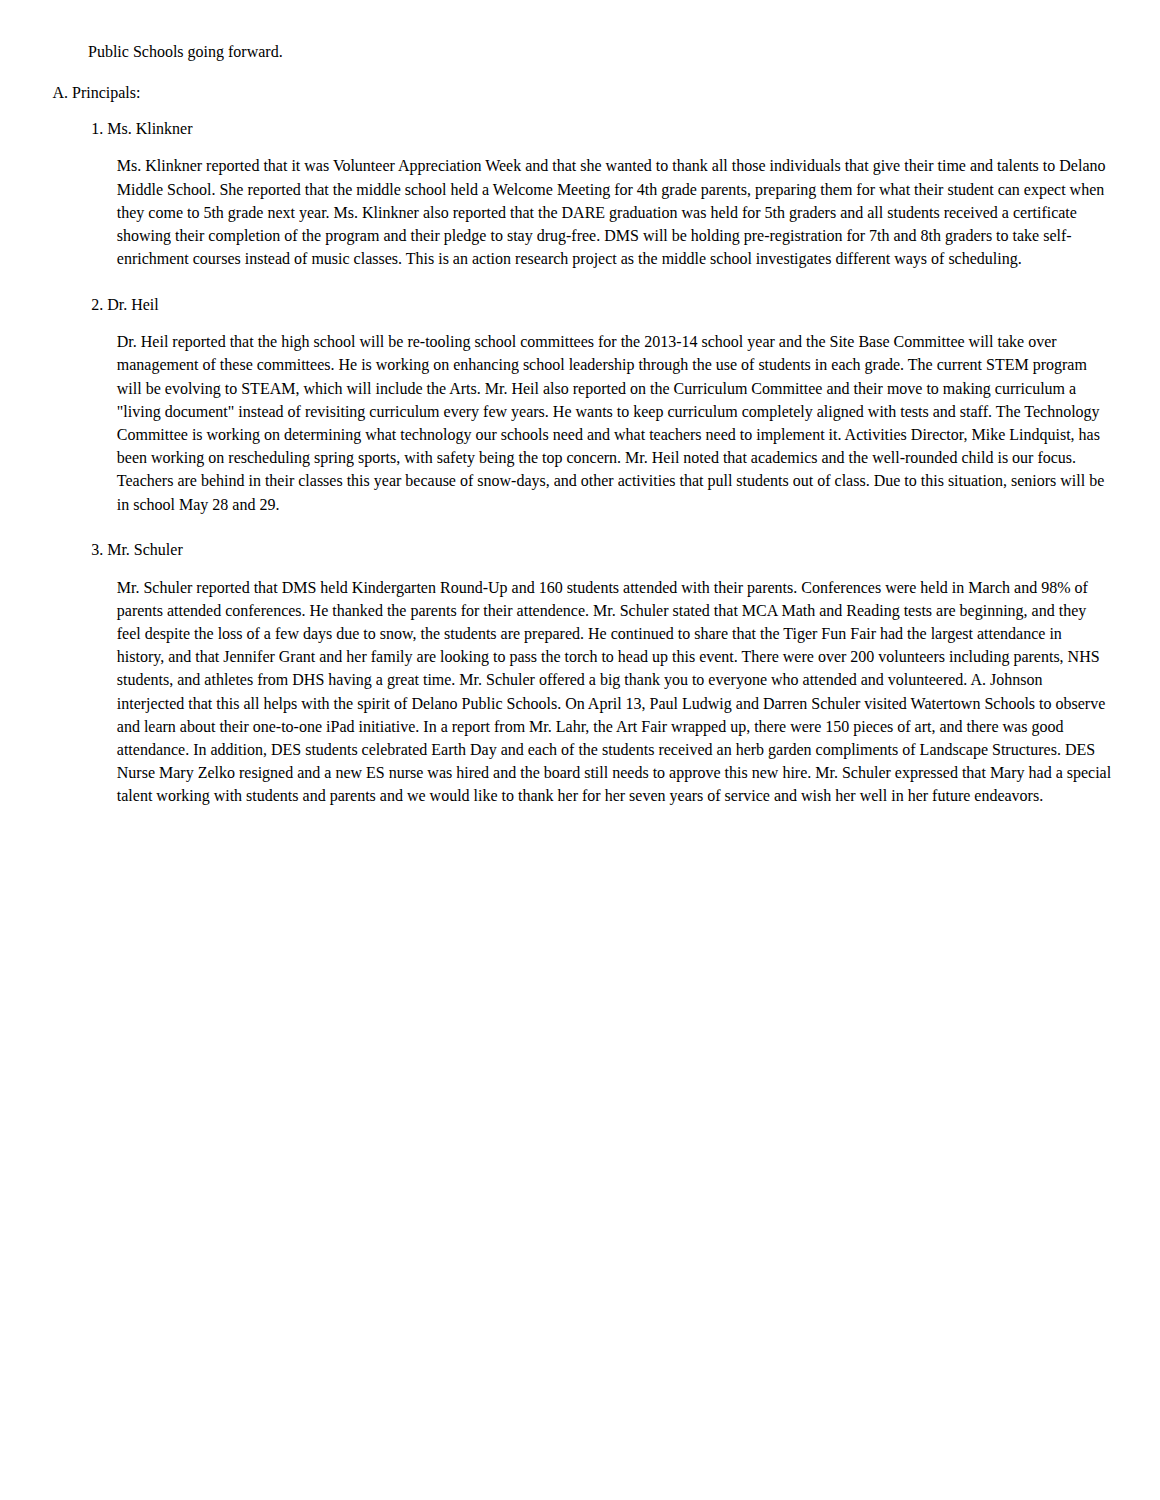Public Schools going forward.
Principals:
Ms. Klinkner
Ms. Klinkner reported that it was Volunteer Appreciation Week and that she wanted to thank all those individuals that give their time and talents to Delano Middle School. She reported that the middle school held a Welcome Meeting for 4th grade parents, preparing them for what their student can expect when they come to 5th grade next year. Ms. Klinkner also reported that the DARE graduation was held for 5th graders and all students received a certificate showing their completion of the program and their pledge to stay drug-free. DMS will be holding pre-registration for 7th and 8th graders to take self-enrichment courses instead of music classes. This is an action research project as the middle school investigates different ways of scheduling.
Dr. Heil
Dr. Heil reported that the high school will be re-tooling school committees for the 2013-14 school year and the Site Base Committee will take over management of these committees. He is working on enhancing school leadership through the use of students in each grade. The current STEM program will be evolving to STEAM, which will include the Arts. Mr. Heil also reported on the Curriculum Committee and their move to making curriculum a "living document" instead of revisiting curriculum every few years. He wants to keep curriculum completely aligned with tests and staff. The Technology Committee is working on determining what technology our schools need and what teachers need to implement it. Activities Director, Mike Lindquist, has been working on rescheduling spring sports, with safety being the top concern. Mr. Heil noted that academics and the well-rounded child is our focus. Teachers are behind in their classes this year because of snow-days, and other activities that pull students out of class. Due to this situation, seniors will be in school May 28 and 29.
Mr. Schuler
Mr. Schuler reported that DMS held Kindergarten Round-Up and 160 students attended with their parents. Conferences were held in March and 98% of parents attended conferences. He thanked the parents for their attendence. Mr. Schuler stated that MCA Math and Reading tests are beginning, and they feel despite the loss of a few days due to snow, the students are prepared. He continued to share that the Tiger Fun Fair had the largest attendance in history, and that Jennifer Grant and her family are looking to pass the torch to head up this event. There were over 200 volunteers including parents, NHS students, and athletes from DHS having a great time. Mr. Schuler offered a big thank you to everyone who attended and volunteered. A. Johnson interjected that this all helps with the spirit of Delano Public Schools. On April 13, Paul Ludwig and Darren Schuler visited Watertown Schools to observe and learn about their one-to-one iPad initiative. In a report from Mr. Lahr, the Art Fair wrapped up, there were 150 pieces of art, and there was good attendance. In addition, DES students celebrated Earth Day and each of the students received an herb garden compliments of Landscape Structures. DES Nurse Mary Zelko resigned and a new ES nurse was hired and the board still needs to approve this new hire. Mr. Schuler expressed that Mary had a special talent working with students and parents and we would like to thank her for her seven years of service and wish her well in her future endeavors.